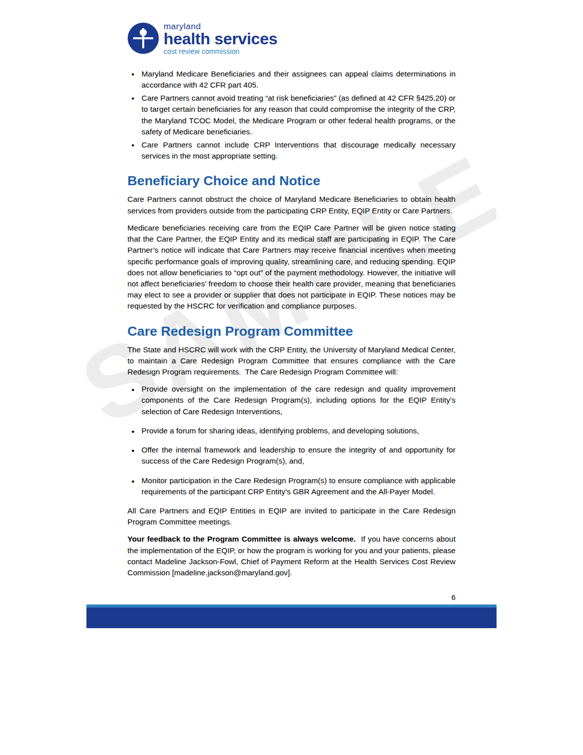SAMPLE
maryland
health services
cost review commission
Maryland Medicare Beneficiaries and their assignees can appeal claims determinations in accordance with 42 CFR part 405.
Care Partners cannot avoid treating “at risk beneficiaries” (as defined at 42 CFR §425.20) or to target certain beneficiaries for any reason that could compromise the integrity of the CRP, the Maryland TCOC Model, the Medicare Program or other federal health programs, or the safety of Medicare beneficiaries.
Care Partners cannot include CRP Interventions that discourage medically necessary services in the most appropriate setting.
Beneficiary Choice and Notice
Care Partners cannot obstruct the choice of Maryland Medicare Beneficiaries to obtain health services from providers outside from the participating CRP Entity, EQIP Entity or Care Partners.
Medicare beneficiaries receiving care from the EQIP Care Partner will be given notice stating that the Care Partner, the EQIP Entity and its medical staff are participating in EQIP. The Care Partner’s notice will indicate that Care Partners may receive financial incentives when meeting specific performance goals of improving quality, streamlining care, and reducing spending. EQIP does not allow beneficiaries to “opt out” of the payment methodology. However, the initiative will not affect beneficiaries’ freedom to choose their health care provider, meaning that beneficiaries may elect to see a provider or supplier that does not participate in EQIP. These notices may be requested by the HSCRC for verification and compliance purposes.
Care Redesign Program Committee
The State and HSCRC will work with the CRP Entity, the University of Maryland Medical Center, to maintain a Care Redesign Program Committee that ensures compliance with the Care Redesign Program requirements. The Care Redesign Program Committee will:
Provide oversight on the implementation of the care redesign and quality improvement components of the Care Redesign Program(s), including options for the EQIP Entity’s selection of Care Redesign Interventions,
Provide a forum for sharing ideas, identifying problems, and developing solutions,
Offer the internal framework and leadership to ensure the integrity of and opportunity for success of the Care Redesign Program(s), and,
Monitor participation in the Care Redesign Program(s) to ensure compliance with applicable requirements of the participant CRP Entity’s GBR Agreement and the All-Payer Model.
All Care Partners and EQIP Entities in EQIP are invited to participate in the Care Redesign Program Committee meetings.
Your feedback to the Program Committee is always welcome. If you have concerns about the implementation of the EQIP, or how the program is working for you and your patients, please contact Madeline Jackson-Fowl, Chief of Payment Reform at the Health Services Cost Review Commission [madeline.jackson@maryland.gov].
6